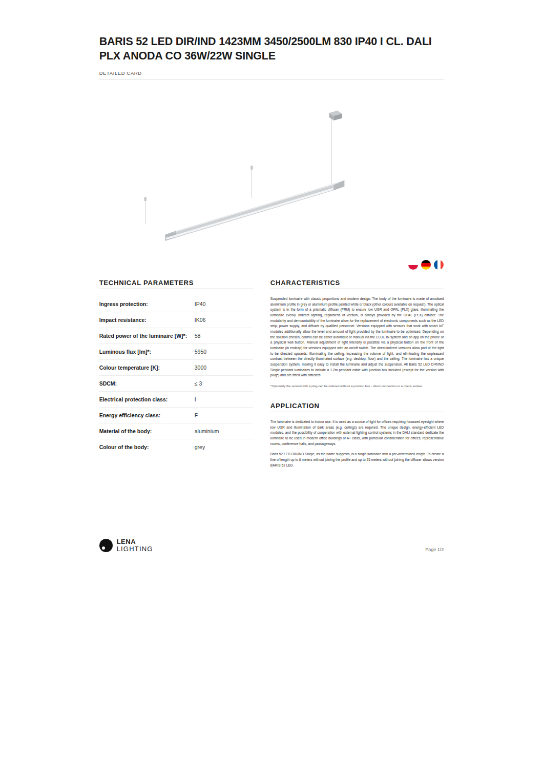BARIS 52 LED DIR/IND 1423MM 3450/2500LM 830 IP40 I CL. DALI PLX ANODA CO 36W/22W SINGLE
Detailed card
Technical parameters
| Ingress protection: | IP40 |
| Impact resistance: | IK06 |
| Rated power of the luminaire [W]*: | 58 |
| Luminous flux [lm]*: | 5950 |
| Colour temperature [K]: | 3000 |
| SDCM: | ≤ 3 |
| Electrical protection class: | I |
| Energy efficiency class: | F |
| Material of the body: | aluminium |
| Colour of the body: | grey |
Characteristics
Suspended luminaire with classic proportions and modern design. The body of the luminaire is made of anodised aluminium profile in grey or aluminium profile painted white or black (other colours available on request). The optical system is in the form of a prismatic diffuser (PRM) to ensure low UGR and OPAL (PLX) glare, illuminating the luminaire evenly. Indirect lighting, regardless of version, is always provided by the OPAL (PLX) diffuser. The modularity and demountability of the luminaire allow for the replacement of electronic components such as the LED strip, power supply, and diffuser by qualified personnel. Versions equipped with sensors that work with smart IoT modules additionally allow the level and amount of light provided by the luminaire to be optimised. Depending on the solution chosen, control can be either automatic or manual via the CLUE IN system and an app on the phone or a physical wall button. Manual adjustment of light intensity is possible via a physical button on the front of the luminaire (in endcap) for versions equipped with an on/off switch. The direct/indirect versions allow part of the light to be directed upwards, illuminating the ceiling, increasing the volume of light, and eliminating the unpleasant contrast between the directly illuminated surface (e.g. desktop, floor) and the ceiling. The luminaire has a unique suspension system, making it easy to install the luminaire and adjust the suspension. All Baris 52 LED DIR/IND Single pendant luminaires to include a 1.2m pendant cable with junction box included (except for the version with plug*) and are fitted with diffusers.
*Optionally the version with a plug can be ordered without a junction box - direct connection to a mains socket.
Application
The luminaire is dedicated to indoor use. It is used as a source of light for offices requiring focussed eyesight where low UGR and illumination of dark areas (e.g. ceilings) are required. The unique design, energy-efficient LED modules, and the possibility of cooperation with external lighting control systems in the DALI standard dedicate the luminaire to be used in modern office buildings of A+ class, with particular consideration for offices, representative rooms, conference halls, and passageways.
Baris 52 LED DIR/IND Single, as the name suggests, is a single luminaire with a pre-determined length. To create a line of length up to 6 meters without joining the profile and up to 25 meters without joining the diffuser allows version BARIS 52 LED.
LENALIGHTING
Page 1/2